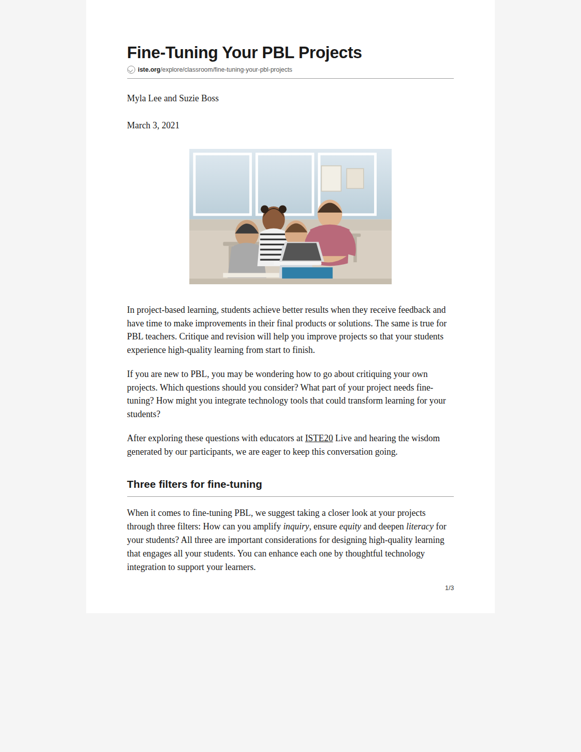Fine-Tuning Your PBL Projects
iste.org/explore/classroom/fine-tuning-your-pbl-projects
Myla Lee and Suzie Boss
March 3, 2021
In project-based learning, students achieve better results when they receive feedback and have time to make improvements in their final products or solutions. The same is true for PBL teachers. Critique and revision will help you improve projects so that your students experience high-quality learning from start to finish.
If you are new to PBL, you may be wondering how to go about critiquing your own projects. Which questions should you consider? What part of your project needs fine-tuning? How might you integrate technology tools that could transform learning for your students?
After exploring these questions with educators at ISTE20 Live and hearing the wisdom generated by our participants, we are eager to keep this conversation going.
Three filters for fine-tuning
When it comes to fine-tuning PBL, we suggest taking a closer look at your projects through three filters: How can you amplify inquiry, ensure equity and deepen literacy for your students? All three are important considerations for designing high-quality learning that engages all your students. You can enhance each one by thoughtful technology integration to support your learners.
1/3